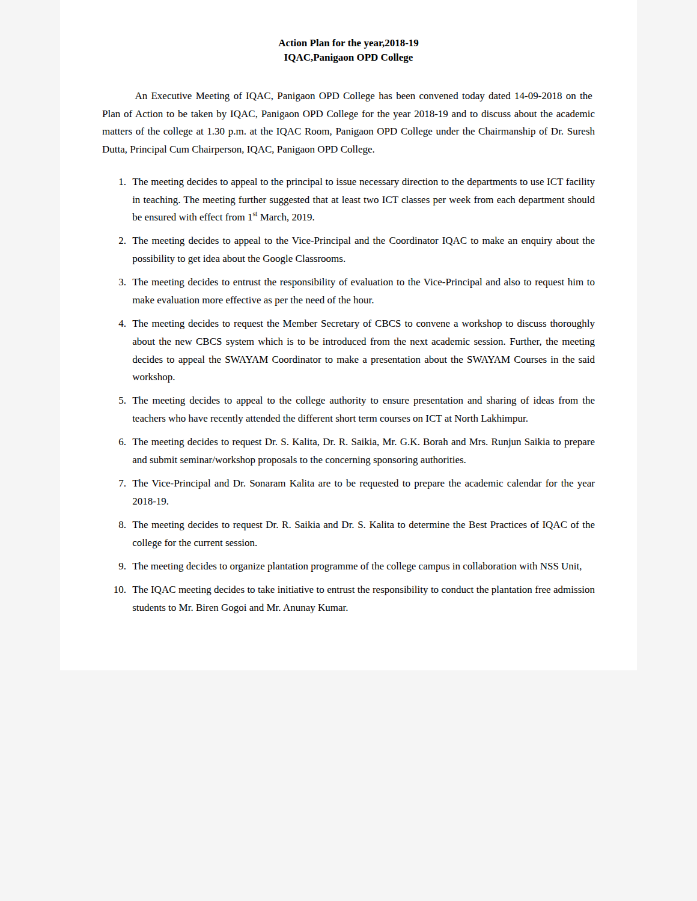Action Plan for the year,2018-19
IQAC,Panigaon OPD College
An Executive Meeting of IQAC, Panigaon OPD College has been convened today dated 14-09-2018 on the Plan of Action to be taken by IQAC, Panigaon OPD College for the year 2018-19 and to discuss about the academic matters of the college at 1.30 p.m. at the IQAC Room, Panigaon OPD College under the Chairmanship of Dr. Suresh Dutta, Principal Cum Chairperson, IQAC, Panigaon OPD College.
The meeting decides to appeal to the principal to issue necessary direction to the departments to use ICT facility in teaching. The meeting further suggested that at least two ICT classes per week from each department should be ensured with effect from 1st March, 2019.
The meeting decides to appeal to the Vice-Principal and the Coordinator IQAC to make an enquiry about the possibility to get idea about the Google Classrooms.
The meeting decides to entrust the responsibility of evaluation to the Vice-Principal and also to request him to make evaluation more effective as per the need of the hour.
The meeting decides to request the Member Secretary of CBCS to convene a workshop to discuss thoroughly about the new CBCS system which is to be introduced from the next academic session. Further, the meeting decides to appeal the SWAYAM Coordinator to make a presentation about the SWAYAM Courses in the said workshop.
The meeting decides to appeal to the college authority to ensure presentation and sharing of ideas from the teachers who have recently attended the different short term courses on ICT at North Lakhimpur.
The meeting decides to request Dr. S. Kalita, Dr. R. Saikia, Mr. G.K. Borah and Mrs. Runjun Saikia to prepare and submit seminar/workshop proposals to the concerning sponsoring authorities.
The Vice-Principal and Dr. Sonaram Kalita are to be requested to prepare the academic calendar for the year 2018-19.
The meeting decides to request Dr. R. Saikia and Dr. S. Kalita to determine the Best Practices of IQAC of the college for the current session.
The meeting decides to organize plantation programme of the college campus in collaboration with NSS Unit,
The IQAC meeting decides to take initiative to entrust the responsibility to conduct the plantation free admission students to Mr. Biren Gogoi and Mr. Anunay Kumar.